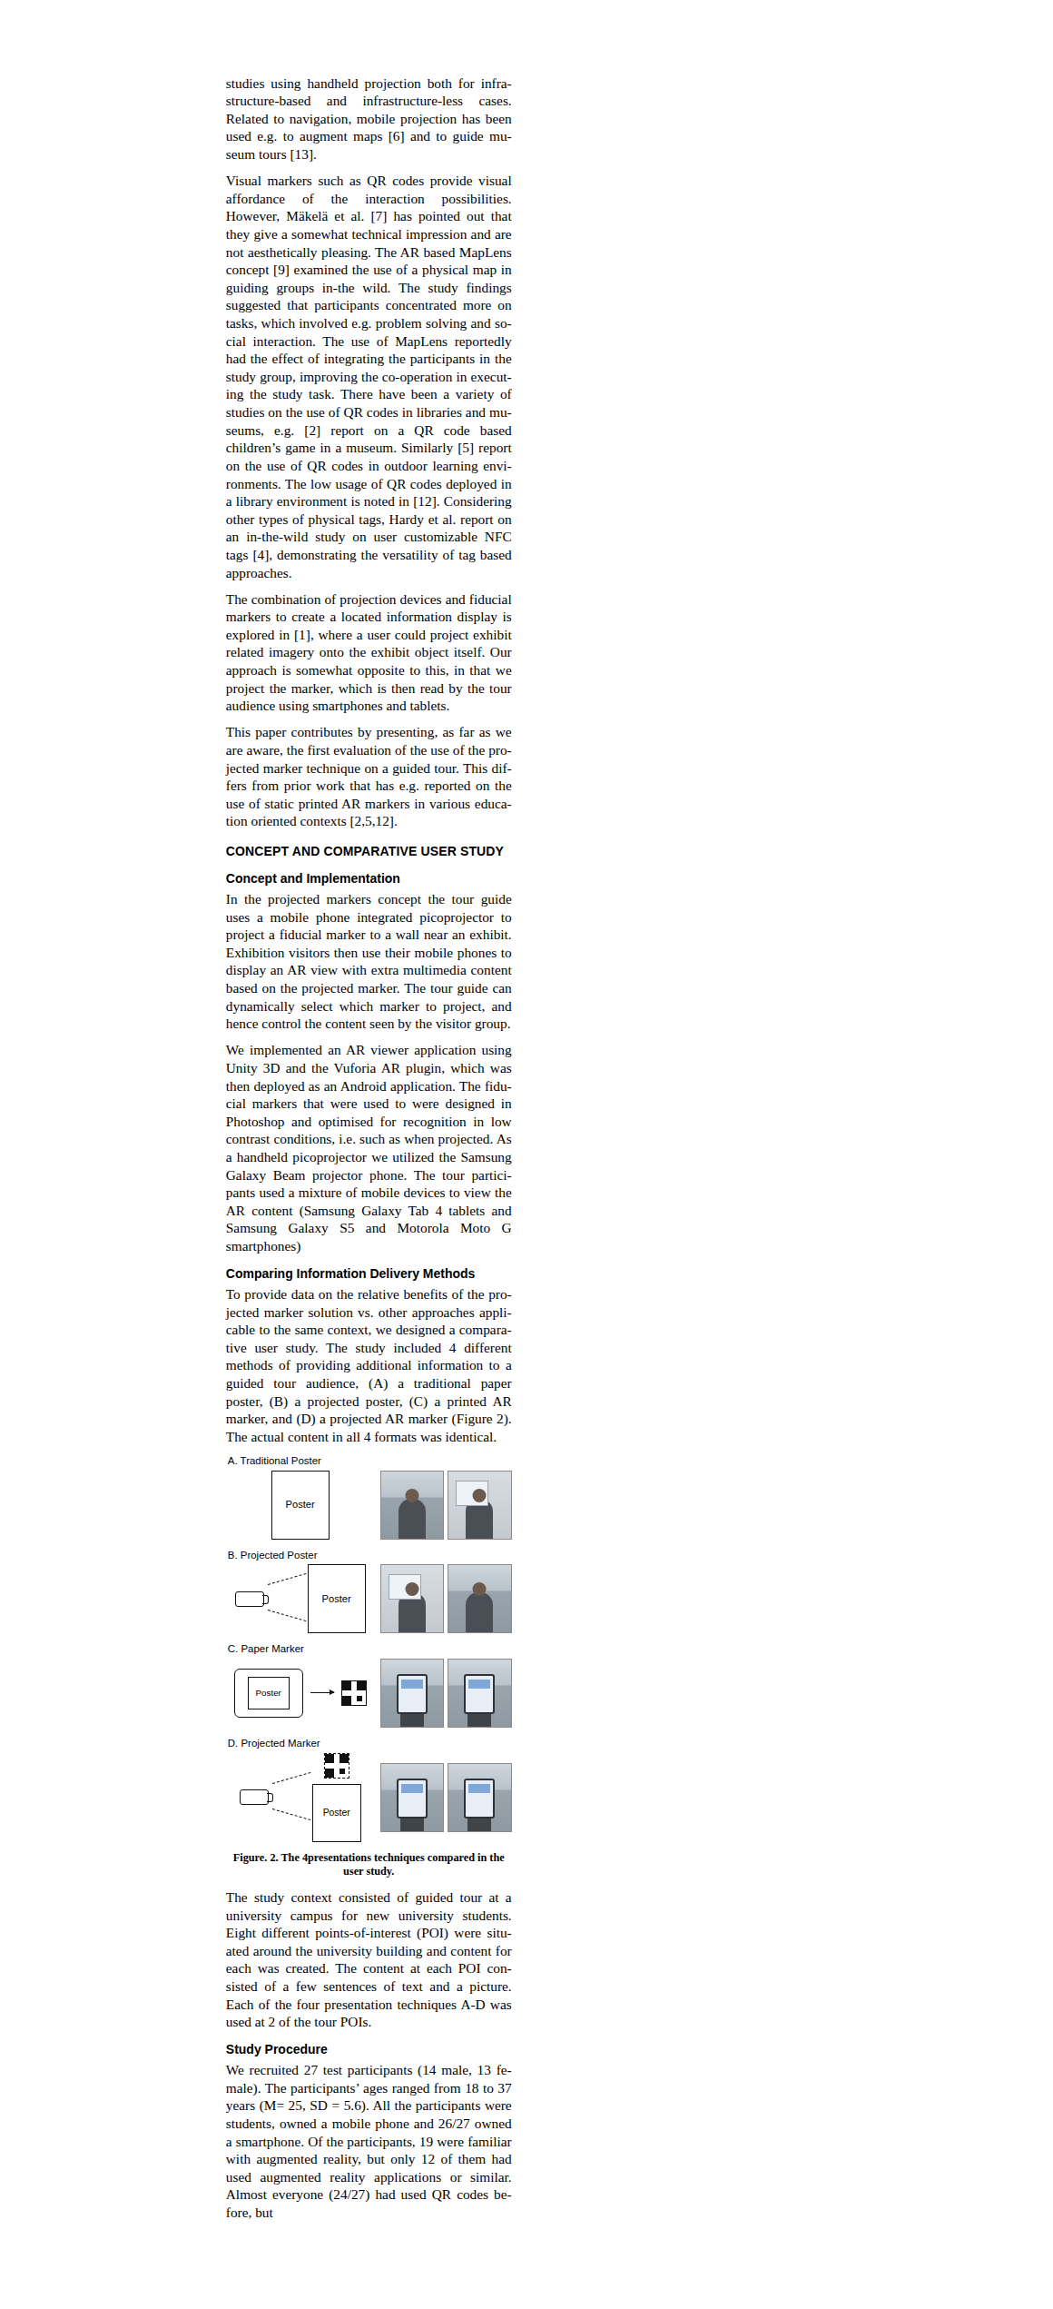studies using handheld projection both for infrastructure-based and infrastructure-less cases. Related to navigation, mobile projection has been used e.g. to augment maps [6] and to guide museum tours [13].
Visual markers such as QR codes provide visual affordance of the interaction possibilities. However, Mäkelä et al. [7] has pointed out that they give a somewhat technical impression and are not aesthetically pleasing. The AR based MapLens concept [9] examined the use of a physical map in guiding groups in-the wild. The study findings suggested that participants concentrated more on tasks, which involved e.g. problem solving and social interaction. The use of MapLens reportedly had the effect of integrating the participants in the study group, improving the co-operation in executing the study task. There have been a variety of studies on the use of QR codes in libraries and museums, e.g. [2] report on a QR code based children’s game in a museum. Similarly [5] report on the use of QR codes in outdoor learning environments. The low usage of QR codes deployed in a library environment is noted in [12]. Considering other types of physical tags, Hardy et al. report on an in-the-wild study on user customizable NFC tags [4], demonstrating the versatility of tag based approaches.
The combination of projection devices and fiducial markers to create a located information display is explored in [1], where a user could project exhibit related imagery onto the exhibit object itself. Our approach is somewhat opposite to this, in that we project the marker, which is then read by the tour audience using smartphones and tablets.
This paper contributes by presenting, as far as we are aware, the first evaluation of the use of the projected marker technique on a guided tour. This differs from prior work that has e.g. reported on the use of static printed AR markers in various education oriented contexts [2,5,12].
Concept and Comparative User Study
Concept and Implementation
In the projected markers concept the tour guide uses a mobile phone integrated picoprojector to project a fiducial marker to a wall near an exhibit. Exhibition visitors then use their mobile phones to display an AR view with extra multimedia content based on the projected marker. The tour guide can dynamically select which marker to project, and hence control the content seen by the visitor group.
We implemented an AR viewer application using Unity 3D and the Vuforia AR plugin, which was then deployed as an Android application. The fiducial markers that were used to were designed in Photoshop and optimised for recognition in low contrast conditions, i.e. such as when projected. As a handheld picoprojector we utilized the Samsung Galaxy Beam projector phone. The tour participants used a mixture of mobile devices to view the AR content (Samsung Galaxy Tab 4 tablets and Samsung Galaxy S5 and Motorola Moto G smartphones)
Comparing Information Delivery Methods
To provide data on the relative benefits of the projected marker solution vs. other approaches applicable to the same context, we designed a comparative user study. The study included 4 different methods of providing additional information to a guided tour audience, (A) a traditional paper poster, (B) a projected poster, (C) a printed AR marker, and (D) a projected AR marker (Figure 2). The actual content in all 4 formats was identical.
A. Traditional Poster
Poster
B. Projected Poster
Poster
C. Paper Marker
Poster
D. Projected Marker
Poster
Figure. 2. The 4presentations techniques compared in the user study.
The study context consisted of guided tour at a university campus for new university students. Eight different points-of-interest (POI) were situated around the university building and content for each was created. The content at each POI consisted of a few sentences of text and a picture. Each of the four presentation techniques A-D was used at 2 of the tour POIs.
Study Procedure
We recruited 27 test participants (14 male, 13 female). The participants’ ages ranged from 18 to 37 years (M= 25, SD = 5.6). All the participants were students, owned a mobile phone and 26/27 owned a smartphone. Of the participants, 19 were familiar with augmented reality, but only 12 of them had used augmented reality applications or similar. Almost everyone (24/27) had used QR codes before, but